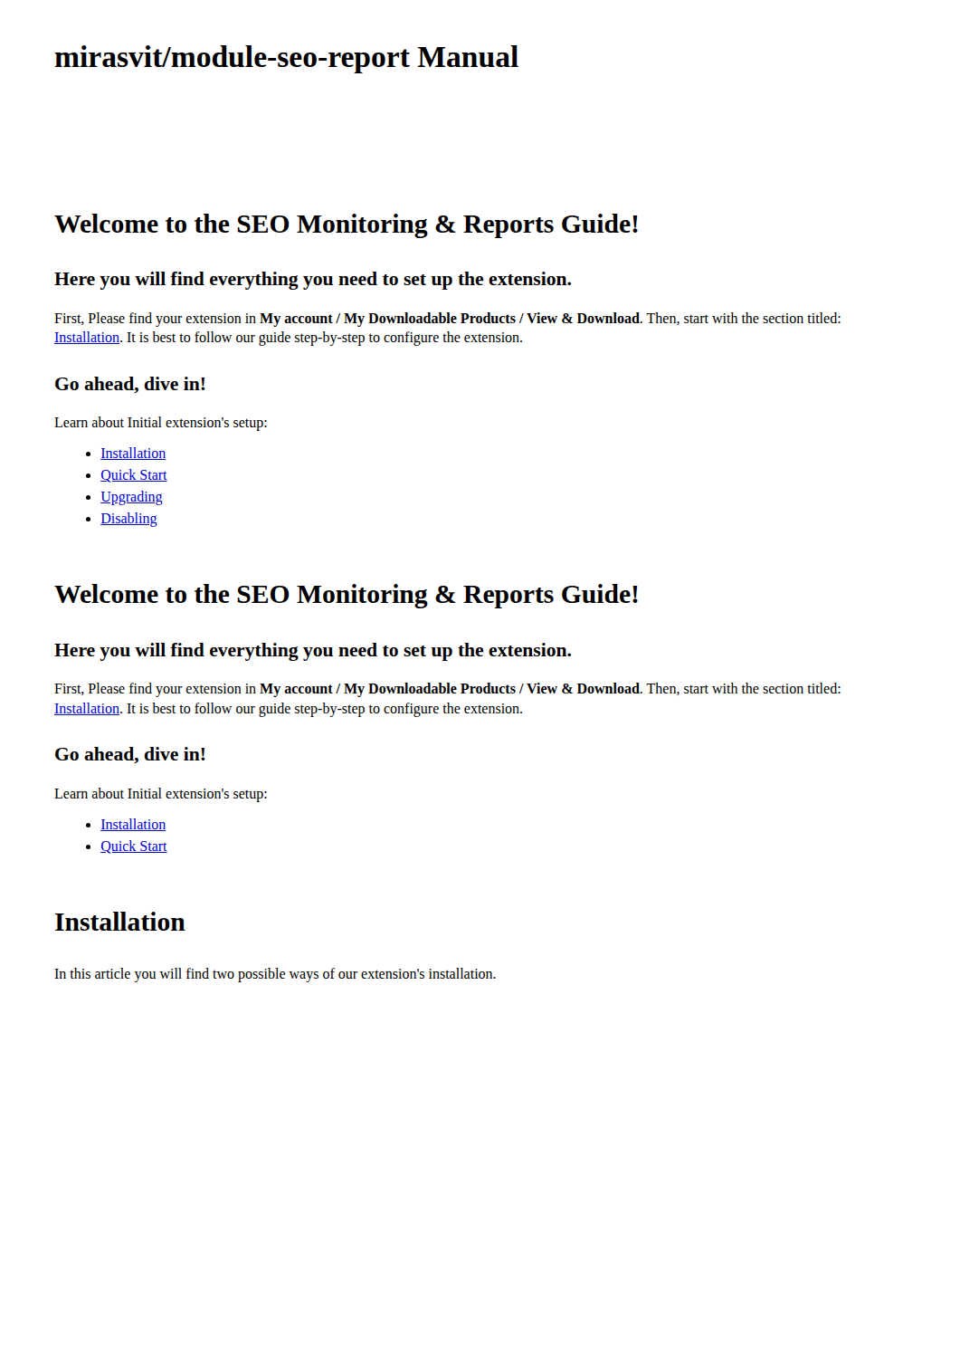mirasvit/module-seo-report Manual
Welcome to the SEO Monitoring & Reports Guide!
Here you will find everything you need to set up the extension.
First, Please find your extension in My account / My Downloadable Products / View & Download. Then, start with the section titled: Installation. It is best to follow our guide step-by-step to configure the extension.
Go ahead, dive in!
Learn about Initial extension's setup:
Installation
Quick Start
Upgrading
Disabling
Welcome to the SEO Monitoring & Reports Guide!
Here you will find everything you need to set up the extension.
First, Please find your extension in My account / My Downloadable Products / View & Download. Then, start with the section titled: Installation. It is best to follow our guide step-by-step to configure the extension.
Go ahead, dive in!
Learn about Initial extension's setup:
Installation
Quick Start
Installation
In this article you will find two possible ways of our extension's installation.